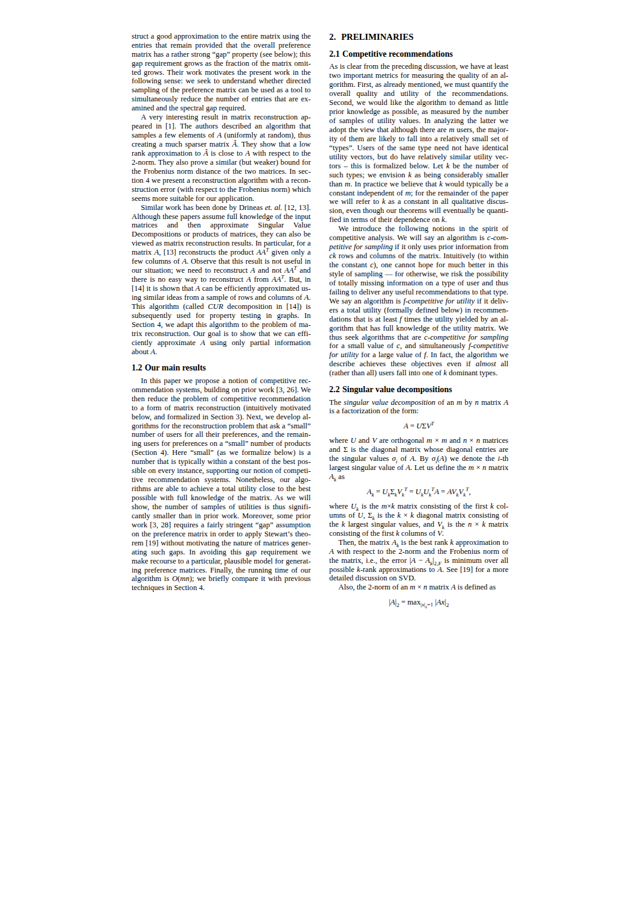struct a good approximation to the entire matrix using the entries that remain provided that the overall preference matrix has a rather strong “gap” property (see below); this gap requirement grows as the fraction of the matrix omitted grows. Their work motivates the present work in the following sense: we seek to understand whether directed sampling of the preference matrix can be used as a tool to simultaneously reduce the number of entries that are examined and the spectral gap required.
A very interesting result in matrix reconstruction appeared in [1]. The authors described an algorithm that samples a few elements of A (uniformly at random), thus creating a much sparser matrix Ã. They show that a low rank approximation to Ã is close to A with respect to the 2-norm. They also prove a similar (but weaker) bound for the Frobenius norm distance of the two matrices. In section 4 we present a reconstruction algorithm with a reconstruction error (with respect to the Frobenius norm) which seems more suitable for our application.
Similar work has been done by Drineas et. al. [12, 13]. Although these papers assume full knowledge of the input matrices and then approximate Singular Value Decompositions or products of matrices, they can also be viewed as matrix reconstruction results. In particular, for a matrix A, [13] reconstructs the product AAT given only a few columns of A. Observe that this result is not useful in our situation; we need to reconstruct A and not AAT and there is no easy way to reconstruct A from AAT. But, in [14] it is shown that A can be efficiently approximated using similar ideas from a sample of rows and columns of A. This algorithm (called CUR decomposition in [14]) is subsequently used for property testing in graphs. In Section 4, we adapt this algorithm to the problem of matrix reconstruction. Our goal is to show that we can efficiently approximate A using only partial information about A.
1.2 Our main results
In this paper we propose a notion of competitive recommendation systems, building on prior work [3, 26]. We then reduce the problem of competitive recommendation to a form of matrix reconstruction (intuitively motivated below, and formalized in Section 3). Next, we develop algorithms for the reconstruction problem that ask a “small” number of users for all their preferences, and the remaining users for preferences on a “small” number of products (Section 4). Here “small” (as we formalize below) is a number that is typically within a constant of the best possible on every instance, supporting our notion of competitive recommendation systems. Nonetheless, our algorithms are able to achieve a total utility close to the best possible with full knowledge of the matrix. As we will show, the number of samples of utilities is thus significantly smaller than in prior work. Moreover, some prior work [3, 28] requires a fairly stringent “gap” assumption on the preference matrix in order to apply Stewart’s theorem [19] without motivating the nature of matrices generating such gaps. In avoiding this gap requirement we make recourse to a particular, plausible model for generating preference matrices. Finally, the running time of our algorithm is O(mn); we briefly compare it with previous techniques in Section 4.
2. PRELIMINARIES
2.1 Competitive recommendations
As is clear from the preceding discussion, we have at least two important metrics for measuring the quality of an algorithm. First, as already mentioned, we must quantify the overall quality and utility of the recommendations. Second, we would like the algorithm to demand as little prior knowledge as possible, as measured by the number of samples of utility values. In analyzing the latter we adopt the view that although there are m users, the majority of them are likely to fall into a relatively small set of “types”. Users of the same type need not have identical utility vectors, but do have relatively similar utility vectors – this is formalized below. Let k be the number of such types; we envision k as being considerably smaller than m. In practice we believe that k would typically be a constant independent of m; for the remainder of the paper we will refer to k as a constant in all qualitative discussion, even though our theorems will eventually be quantified in terms of their dependence on k.
We introduce the following notions in the spirit of competitive analysis. We will say an algorithm is c-competitive for sampling if it only uses prior information from ck rows and columns of the matrix. Intuitively (to within the constant c), one cannot hope for much better in this style of sampling — for otherwise, we risk the possibility of totally missing information on a type of user and thus failing to deliver any useful recommendations to that type. We say an algorithm is f-competitive for utility if it delivers a total utility (formally defined below) in recommendations that is at least f times the utility yielded by an algorithm that has full knowledge of the utility matrix. We thus seek algorithms that are c-competitive for sampling for a small value of c, and simultaneously f-competitive for utility for a large value of f. In fact, the algorithm we describe achieves these objectives even if almost all (rather than all) users fall into one of k dominant types.
2.2 Singular value decompositions
The singular value decomposition of an m by n matrix A is a factorization of the form:
A = UΣVT
where U and V are orthogonal m × m and n × n matrices and Σ is the diagonal matrix whose diagonal entries are the singular values σi of A. By σi(A) we denote the i-th largest singular value of A. Let us define the m × n matrix Ak as
Ak = Uk ΣkVkT = UkUkTA = AVkVkT,
where Uk is the m×k matrix consisting of the first k columns of U, Σk is the k × k diagonal matrix consisting of the k largest singular values, and Vk is the n × k matrix consisting of the first k columns of V.
Then, the matrix Ak is the best rank k approximation to A with respect to the 2-norm and the Frobenius norm of the matrix, i.e., the error |A − Ak|2,F is minimum over all possible k-rank approximations to A. See [19] for a more detailed discussion on SVD.
Also, the 2-norm of an m × n matrix A is defined as
|A|2 = max|x|2=1 |Ax|2